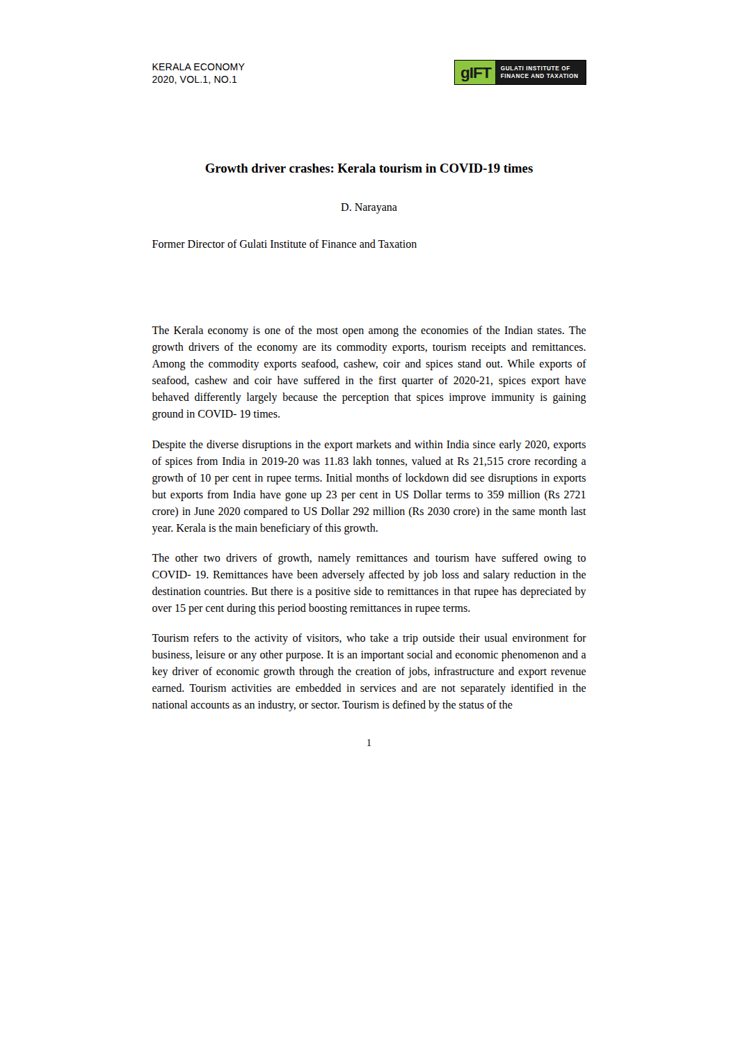KERALA ECONOMY
2020, VOL.1, NO.1
gIFT
Gulati Institute of Finance and Taxation
Growth driver crashes: Kerala tourism in COVID-19 times
D. Narayana
Former Director of Gulati Institute of Finance and Taxation
The Kerala economy is one of the most open among the economies of the Indian states. The growth drivers of the economy are its commodity exports, tourism receipts and remittances. Among the commodity exports seafood, cashew, coir and spices stand out. While exports of seafood, cashew and coir have suffered in the first quarter of 2020-21, spices export have behaved differently largely because the perception that spices improve immunity is gaining ground in COVID- 19 times.
Despite the diverse disruptions in the export markets and within India since early 2020, exports of spices from India in 2019-20 was 11.83 lakh tonnes, valued at Rs 21,515 crore recording a growth of 10 per cent in rupee terms. Initial months of lockdown did see disruptions in exports but exports from India have gone up 23 per cent in US Dollar terms to 359 million (Rs 2721 crore) in June 2020 compared to US Dollar 292 million (Rs 2030 crore) in the same month last year. Kerala is the main beneficiary of this growth.
The other two drivers of growth, namely remittances and tourism have suffered owing to COVID- 19. Remittances have been adversely affected by job loss and salary reduction in the destination countries. But there is a positive side to remittances in that rupee has depreciated by over 15 per cent during this period boosting remittances in rupee terms.
Tourism refers to the activity of visitors, who take a trip outside their usual environment for business, leisure or any other purpose. It is an important social and economic phenomenon and a key driver of economic growth through the creation of jobs, infrastructure and export revenue earned. Tourism activities are embedded in services and are not separately identified in the national accounts as an industry, or sector. Tourism is defined by the status of the
1